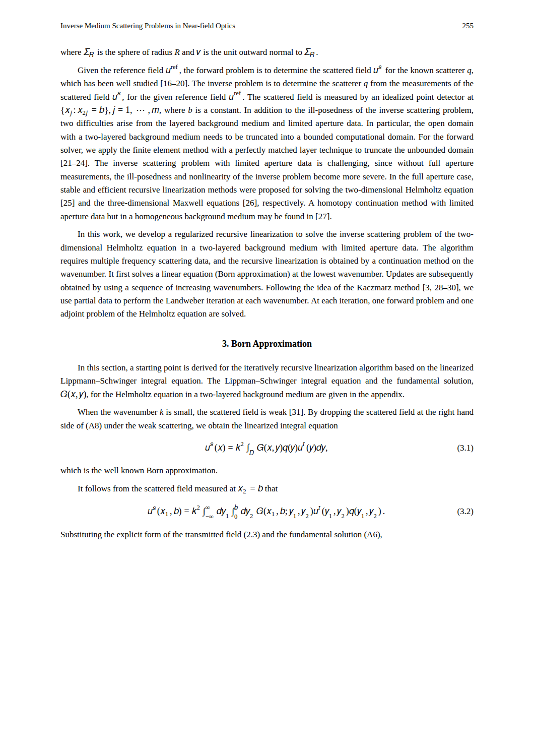Inverse Medium Scattering Problems in Near-field Optics 255
where ΣR is the sphere of radius R and ν is the unit outward normal to ΣR.
Given the reference field uref, the forward problem is to determine the scattered field us for the known scatterer q, which has been well studied [16–20]. The inverse problem is to determine the scatterer q from the measurements of the scattered field us, for the given reference field uref. The scattered field is measured by an idealized point detector at {xj:x2j=b},j=1,⋯,m, where b is a constant. In addition to the ill-posedness of the inverse scattering problem, two difficulties arise from the layered background medium and limited aperture data. In particular, the open domain with a two-layered background medium needs to be truncated into a bounded computational domain. For the forward solver, we apply the finite element method with a perfectly matched layer technique to truncate the unbounded domain [21–24]. The inverse scattering problem with limited aperture data is challenging, since without full aperture measurements, the ill-posedness and nonlinearity of the inverse problem become more severe. In the full aperture case, stable and efficient recursive linearization methods were proposed for solving the two-dimensional Helmholtz equation [25] and the three-dimensional Maxwell equations [26], respectively. A homotopy continuation method with limited aperture data but in a homogeneous background medium may be found in [27].
In this work, we develop a regularized recursive linearization to solve the inverse scattering problem of the two-dimensional Helmholtz equation in a two-layered background medium with limited aperture data. The algorithm requires multiple frequency scattering data, and the recursive linearization is obtained by a continuation method on the wavenumber. It first solves a linear equation (Born approximation) at the lowest wavenumber. Updates are subsequently obtained by using a sequence of increasing wavenumbers. Following the idea of the Kaczmarz method [3, 28–30], we use partial data to perform the Landweber iteration at each wavenumber. At each iteration, one forward problem and one adjoint problem of the Helmholtz equation are solved.
3. Born Approximation
In this section, a starting point is derived for the iteratively recursive linearization algorithm based on the linearized Lippmann–Schwinger integral equation. The Lippman–Schwinger integral equation and the fundamental solution, G(x,y), for the Helmholtz equation in a two-layered background medium are given in the appendix.
When the wavenumber k is small, the scattered field is weak [31]. By dropping the scattered field at the right hand side of (A8) under the weak scattering, we obtain the linearized integral equation
us(x) = k2 ∫D G(x,y) q(y) ut(y) dy,
(3.1)
which is the well known Born approximation.
It follows from the scattered field measured at x2=b that
us(x1,b) = k2 ∫−∞∞ dy1 ∫0b dy2 G(x1,b;y1,y2) ut(y1,y2) q(y1,y2).
(3.2)
Substituting the explicit form of the transmitted field (2.3) and the fundamental solution (A6),